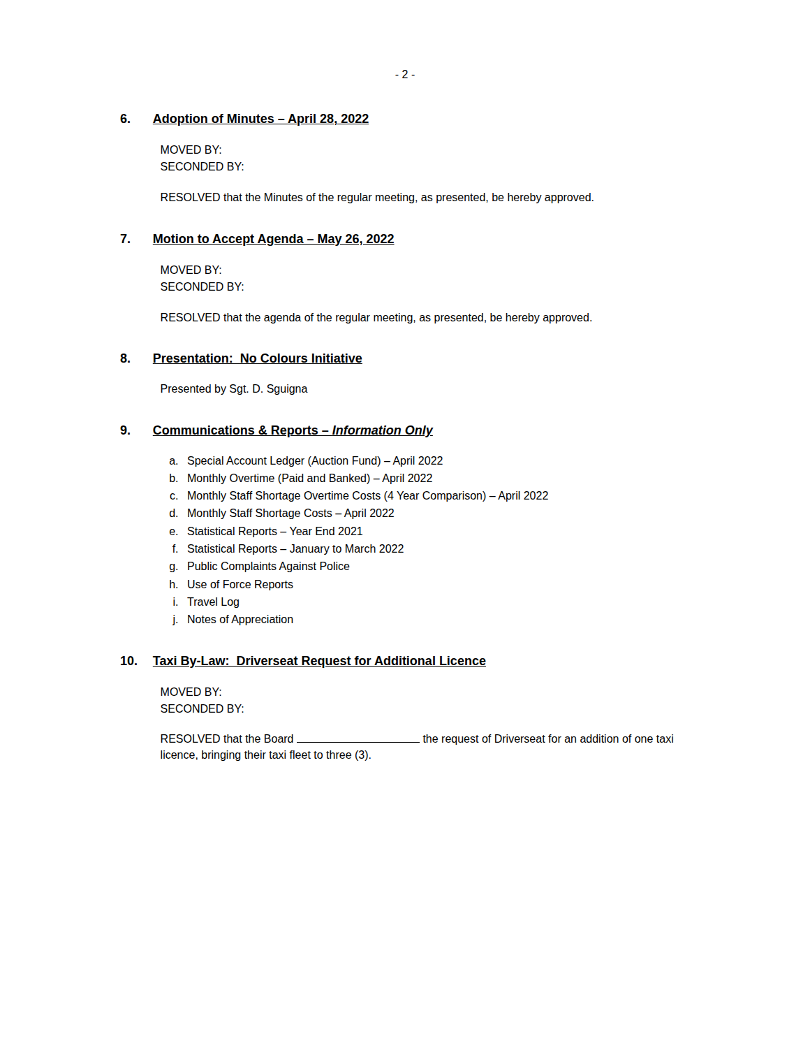- 2 -
6. Adoption of Minutes – April 28, 2022
MOVED BY:
SECONDED BY:
RESOLVED that the Minutes of the regular meeting, as presented, be hereby approved.
7. Motion to Accept Agenda – May 26, 2022
MOVED BY:
SECONDED BY:
RESOLVED that the agenda of the regular meeting, as presented, be hereby approved.
8. Presentation: No Colours Initiative
Presented by Sgt. D. Sguigna
9. Communications & Reports – Information Only
Special Account Ledger (Auction Fund) – April 2022
Monthly Overtime (Paid and Banked) – April 2022
Monthly Staff Shortage Overtime Costs (4 Year Comparison) – April 2022
Monthly Staff Shortage Costs – April 2022
Statistical Reports – Year End 2021
Statistical Reports – January to March 2022
Public Complaints Against Police
Use of Force Reports
Travel Log
Notes of Appreciation
10. Taxi By-Law: Driverseat Request for Additional Licence
MOVED BY:
SECONDED BY:
RESOLVED that the Board the request of Driverseat for an addition of one taxi licence, bringing their taxi fleet to three (3).